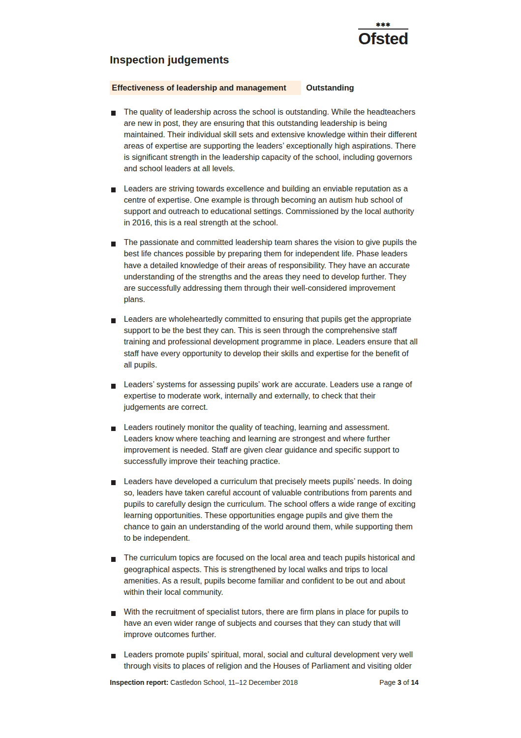✱✱✱
Ofsted
Inspection judgements
Effectiveness of leadership and management
Outstanding
The quality of leadership across the school is outstanding. While the headteachers are new in post, they are ensuring that this outstanding leadership is being maintained. Their individual skill sets and extensive knowledge within their different areas of expertise are supporting the leaders’ exceptionally high aspirations. There is significant strength in the leadership capacity of the school, including governors and school leaders at all levels.
Leaders are striving towards excellence and building an enviable reputation as a centre of expertise. One example is through becoming an autism hub school of support and outreach to educational settings. Commissioned by the local authority in 2016, this is a real strength at the school.
The passionate and committed leadership team shares the vision to give pupils the best life chances possible by preparing them for independent life. Phase leaders have a detailed knowledge of their areas of responsibility. They have an accurate understanding of the strengths and the areas they need to develop further. They are successfully addressing them through their well-considered improvement plans.
Leaders are wholeheartedly committed to ensuring that pupils get the appropriate support to be the best they can. This is seen through the comprehensive staff training and professional development programme in place. Leaders ensure that all staff have every opportunity to develop their skills and expertise for the benefit of all pupils.
Leaders’ systems for assessing pupils’ work are accurate. Leaders use a range of expertise to moderate work, internally and externally, to check that their judgements are correct.
Leaders routinely monitor the quality of teaching, learning and assessment. Leaders know where teaching and learning are strongest and where further improvement is needed. Staff are given clear guidance and specific support to successfully improve their teaching practice.
Leaders have developed a curriculum that precisely meets pupils’ needs. In doing so, leaders have taken careful account of valuable contributions from parents and pupils to carefully design the curriculum. The school offers a wide range of exciting learning opportunities. These opportunities engage pupils and give them the chance to gain an understanding of the world around them, while supporting them to be independent.
The curriculum topics are focused on the local area and teach pupils historical and geographical aspects. This is strengthened by local walks and trips to local amenities. As a result, pupils become familiar and confident to be out and about within their local community.
With the recruitment of specialist tutors, there are firm plans in place for pupils to have an even wider range of subjects and courses that they can study that will improve outcomes further.
Leaders promote pupils’ spiritual, moral, social and cultural development very well through visits to places of religion and the Houses of Parliament and visiting older
Inspection report: Castledon School, 11–12 December 2018
Page 3 of 14